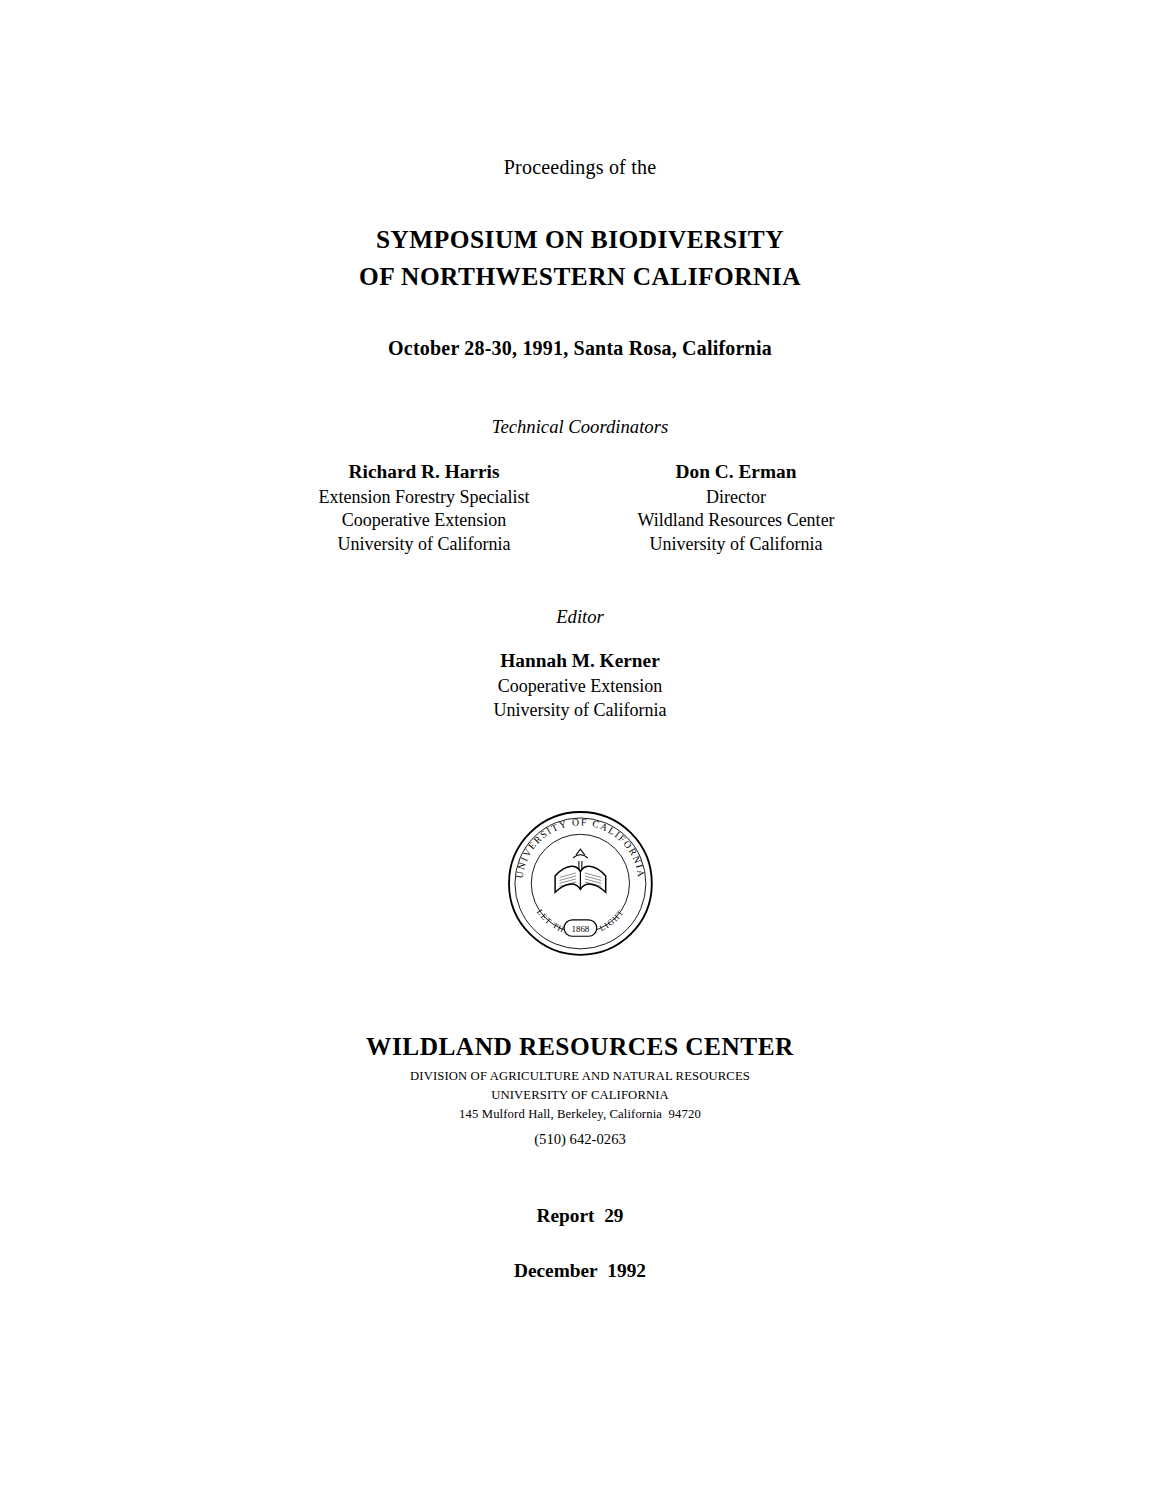Proceedings of the
SYMPOSIUM ON BIODIVERSITY
OF NORTHWESTERN CALIFORNIA
October 28-30, 1991, Santa Rosa, California
Technical Coordinators
| Richard R. Harris Extension Forestry Specialist Cooperative Extension University of California | Don C. Erman Director Wildland Resources Center University of California |
Editor
Hannah M. Kerner Cooperative Extension
University of California
UNIVERSITY OF CALIFORNIA LET THERE BE LIGHT 1868
WILDLAND RESOURCES CENTER
DIVISION OF AGRICULTURE AND NATURAL RESOURCES
UNIVERSITY OF CALIFORNIA
145 Mulford Hall, Berkeley, California 94720
(510) 642-0263
Report 29
December 1992